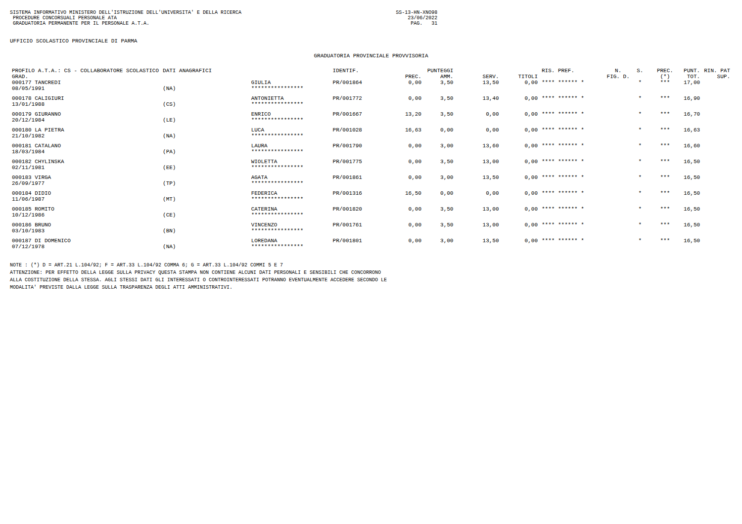SISTEMA INFORMATIVO MINISTERO DELL'ISTRUZIONE DELL'UNIVERSITA' E DELLA RICERCA SS-13-HN-XNO98
PROCEDURE CONCORSUALI PERSONALE ATA 23/06/2022
GRADUATORIA PERMANENTE PER IL PERSONALE A.T.A. PAG. 31
UFFICIO SCOLASTICO PROVINCIALE DI PARMA
GRADUATORIA PROVINCIALE PROVVISORIA
| PROFILO A.T.A.: CS - COLLABORATORE SCOLASTICO | DATI ANAGRAFICI | | IDENTIF. | PUNTEGGI | | | RIS. PREF. | N. | S. | PREC. | PUNT. | RIN. PAT |
| --- | --- | --- | --- | --- | --- | --- | --- | --- | --- | --- | --- | --- |
| GRAD. | | | | PREC. | AMM. | SERV. | TITOLI | | FIG. D. | | (*) | TOT. | SUP. |
| 000177 TANCREDI | | GIULIA | PR/001864 | 0,00 | 3,50 | 13,50 | 0,00 | **** ****** * | | * | *** | 17,00 | |
| 08/05/1991 | (NA) | **************** | | | | | | | | | | | |
| 000178 CALIGIURI | | ANTONIETTA | PR/001772 | 0,00 | 3,50 | 13,40 | 0,00 | **** ****** * | | * | *** | 16,90 | |
| 13/01/1988 | (CS) | **************** | | | | | | | | | | | |
| 000179 GIURANNO | | ENRICO | PR/001667 | 13,20 | 3,50 | 0,00 | 0,00 | **** ****** * | | * | *** | 16,70 | |
| 20/12/1984 | (LE) | **************** | | | | | | | | | | | |
| 000180 LA PIETRA | | LUCA | PR/001028 | 16,63 | 0,00 | 0,00 | 0,00 | **** ****** * | | * | *** | 16,63 | |
| 21/10/1982 | (NA) | **************** | | | | | | | | | | | |
| 000181 CATALANO | | LAURA | PR/001790 | 0,00 | 3,00 | 13,60 | 0,00 | **** ****** * | | * | *** | 16,60 | |
| 18/03/1984 | (PA) | **************** | | | | | | | | | | | |
| 000182 CHYLINSKA | | WIOLETTA | PR/001775 | 0,00 | 3,50 | 13,00 | 0,00 | **** ****** * | | * | *** | 16,50 | |
| 02/11/1981 | (EE) | **************** | | | | | | | | | | | |
| 000183 VIRGA | | AGATA | PR/001861 | 0,00 | 3,00 | 13,50 | 0,00 | **** ****** * | | * | *** | 16,50 | |
| 26/09/1977 | (TP) | **************** | | | | | | | | | | | |
| 000184 DIDIO | | FEDERICA | PR/001316 | 16,50 | 0,00 | 0,00 | 0,00 | **** ****** * | | * | *** | 16,50 | |
| 11/06/1987 | (MT) | **************** | | | | | | | | | | | |
| 000185 ROMITO | | CATERINA | PR/001820 | 0,00 | 3,50 | 13,00 | 0,00 | **** ****** * | | * | *** | 16,50 | |
| 10/12/1986 | (CE) | **************** | | | | | | | | | | | |
| 000186 BRUNO | | VINCENZO | PR/001761 | 0,00 | 3,50 | 13,00 | 0,00 | **** ****** * | | * | *** | 16,50 | |
| 03/10/1983 | (BN) | **************** | | | | | | | | | | | |
| 000187 DI DOMENICO | | LOREDANA | PR/001801 | 0,00 | 3,00 | 13,50 | 0,00 | **** ****** * | | * | *** | 16,50 | |
| 07/12/1978 | (NA) | **************** | | | | | | | | | | | |
NOTE : (*) D = ART.21 L.104/92; F = ART.33 L.104/92 COMMA 6; G = ART.33 L.104/92 COMMI 5 E 7
ATTENZIONE: PER EFFETTO DELLA LEGGE SULLA PRIVACY QUESTA STAMPA NON CONTIENE ALCUNI DATI PERSONALI E SENSIBILI CHE CONCORRONO
ALLA COSTITUZIONE DELLA STESSA. AGLI STESSI DATI GLI INTERESSATI O CONTROINTERESSATI POTRANNO EVENTUALMENTE ACCEDERE SECONDO LE
MODALITA' PREVISTE DALLA LEGGE SULLA TRASPARENZA DEGLI ATTI AMMINISTRATIVI.